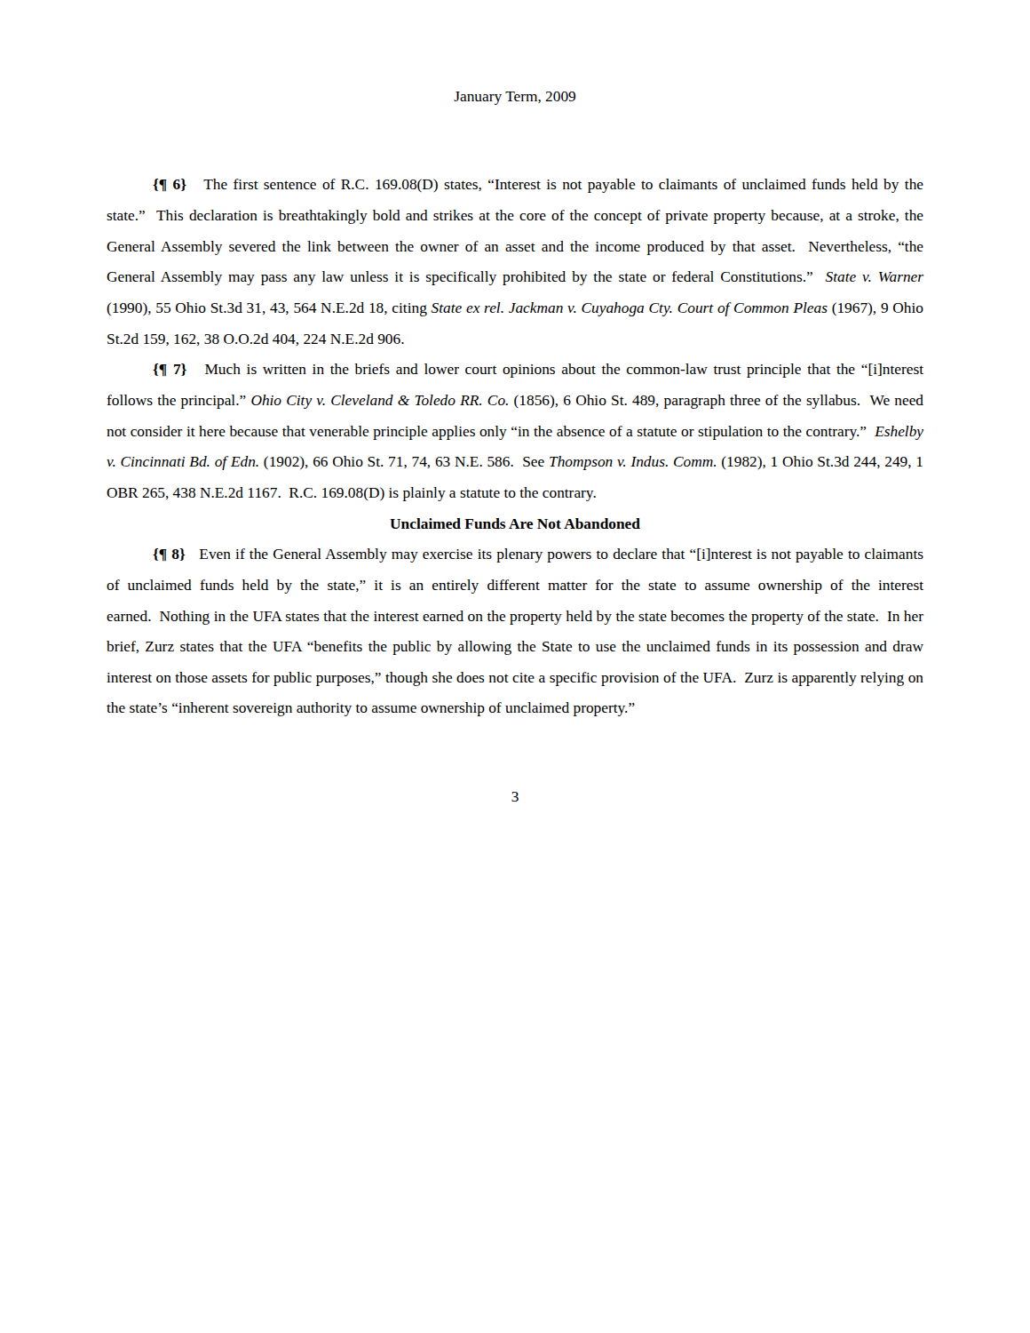January Term, 2009
{¶ 6} The first sentence of R.C. 169.08(D) states, “Interest is not payable to claimants of unclaimed funds held by the state.” This declaration is breathtakingly bold and strikes at the core of the concept of private property because, at a stroke, the General Assembly severed the link between the owner of an asset and the income produced by that asset. Nevertheless, “the General Assembly may pass any law unless it is specifically prohibited by the state or federal Constitutions.” State v. Warner (1990), 55 Ohio St.3d 31, 43, 564 N.E.2d 18, citing State ex rel. Jackman v. Cuyahoga Cty. Court of Common Pleas (1967), 9 Ohio St.2d 159, 162, 38 O.O.2d 404, 224 N.E.2d 906.
{¶ 7} Much is written in the briefs and lower court opinions about the common-law trust principle that the “[i]nterest follows the principal.” Ohio City v. Cleveland & Toledo RR. Co. (1856), 6 Ohio St. 489, paragraph three of the syllabus. We need not consider it here because that venerable principle applies only “in the absence of a statute or stipulation to the contrary.” Eshelby v. Cincinnati Bd. of Edn. (1902), 66 Ohio St. 71, 74, 63 N.E. 586. See Thompson v. Indus. Comm. (1982), 1 Ohio St.3d 244, 249, 1 OBR 265, 438 N.E.2d 1167. R.C. 169.08(D) is plainly a statute to the contrary.
Unclaimed Funds Are Not Abandoned
{¶ 8} Even if the General Assembly may exercise its plenary powers to declare that “[i]nterest is not payable to claimants of unclaimed funds held by the state,” it is an entirely different matter for the state to assume ownership of the interest earned. Nothing in the UFA states that the interest earned on the property held by the state becomes the property of the state. In her brief, Zurz states that the UFA “benefits the public by allowing the State to use the unclaimed funds in its possession and draw interest on those assets for public purposes,” though she does not cite a specific provision of the UFA. Zurz is apparently relying on the state’s “inherent sovereign authority to assume ownership of unclaimed property.”
3